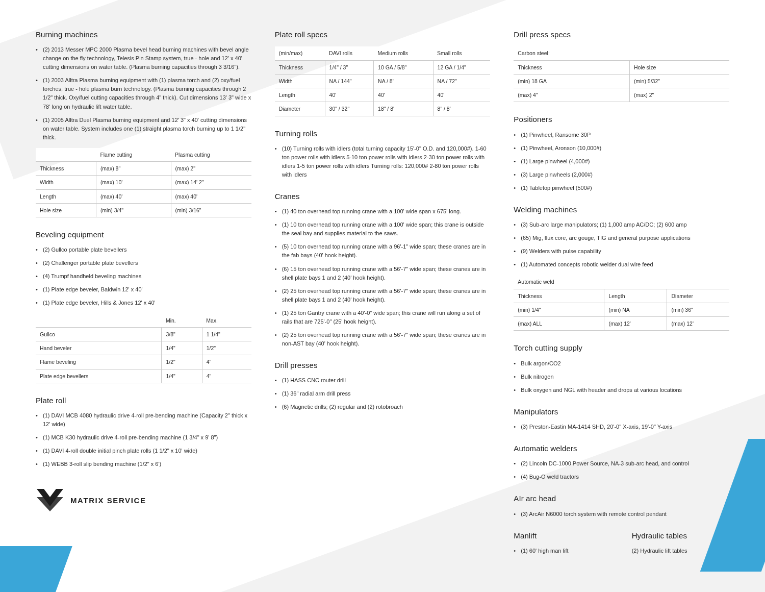Burning machines
(2) 2013 Messer MPC 2000 Plasma bevel head burning machines with bevel angle change on the fly technology, Telesis Pin Stamp system, true - hole and 12' x 40' cutting dimensions on water table. (Plasma burning capacities through 3 3/16").
(1) 2003 Alltra Plasma burning equipment with (1) plasma torch and (2) oxy/fuel torches, true - hole plasma burn technology. (Plasma burning capacities through 2 1/2" thick. Oxy/fuel cutting capacities through 4" thick). Cut dimensions 13' 3" wide x 78' long on hydraulic lift water table.
(1) 2005 Alltra Duel Plasma burning equipment and 12' 3" x 40' cutting dimensions on water table. System includes one (1) straight plasma torch burning up to 1 1/2" thick.
| | Flame cutting | Plasma cutting |
| --- | --- | --- |
| Thickness | (max) 8" | (max) 2" |
| Width | (max) 10' | (max) 14' 2" |
| Length | (max) 40' | (max) 40' |
| Hole size | (min) 3/4" | (min) 3/16" |
Beveling equipment
(2) Gullco portable plate bevellers
(2) Challenger portable plate bevellers
(4) Trumpf handheld beveling machines
(1) Plate edge beveler, Baldwin 12' x 40'
(1) Plate edge beveler, Hills & Jones 12' x 40'
| | Min. | Max. |
| --- | --- | --- |
| Gullco | 3/8" | 1 1/4" |
| Hand beveler | 1/4" | 1/2" |
| Flame beveling | 1/2" | 4" |
| Plate edge bevellers | 1/4" | 4" |
Plate roll
(1) DAVI MCB 4080 hydraulic drive 4-roll pre-bending machine (Capacity 2" thick x 12' wide)
(1) MCB K30 hydraulic drive 4-roll pre-bending machine (1 3/4" x 9' 8")
(1) DAVI 4-roll double initial pinch plate rolls (1 1/2" x 10' wide)
(1) WEBB 3-roll slip bending machine (1/2" x 6')
MATRIX SERVICE
Plate roll specs
| (min/max) | DAVI rolls | Medium rolls | Small rolls |
| --- | --- | --- | --- |
| Thickness | 1/4" / 3" | 10 GA / 5/8" | 12 GA / 1/4" |
| Width | NA / 144" | NA / 8' | NA / 72" |
| Length | 40' | 40' | 40' |
| Diameter | 30" / 32" | 18" / 8' | 8" / 8' |
Turning rolls
(10) Turning rolls with idlers (total turning capacity 15'-0" O.D. and 120,000#). 1-60 ton power rolls with idlers 5-10 ton power rolls with idlers 2-30 ton power rolls with idlers 1-5 ton power rolls with idlers Turning rolls: 120,000# 2-80 ton power rolls with idlers
Cranes
(1) 40 ton overhead top running crane with a 100' wide span x 675' long.
(1) 10 ton overhead top running crane with a 100' wide span; this crane is outside the seal bay and supplies material to the saws.
(5) 10 ton overhead top running crane with a 96'-1" wide span; these cranes are in the fab bays (40' hook height).
(6) 15 ton overhead top running crane with a 56'-7" wide span; these cranes are in shell plate bays 1 and 2 (40' hook height).
(2) 25 ton overhead top running crane with a 56'-7" wide span; these cranes are in shell plate bays 1 and 2 (40' hook height).
(1) 25 ton Gantry crane with a 40'-0" wide span; this crane will run along a set of rails that are 725'-0" (25' hook height).
(2) 25 ton overhead top running crane with a 56'-7" wide span; these cranes are in non-AST bay (40' hook height).
Drill presses
(1) HASS CNC router drill
(1) 36" radial arm drill press
(6) Magnetic drills; (2) regular and (2) rotobroach
Drill press specs
| Carbon steel: | |
| --- | --- |
| Thickness | Hole size |
| (min) 18 GA | (min) 5/32" |
| (max) 4" | (max) 2" |
Positioners
(1) Pinwheel, Ransome 30P
(1) Pinwheel, Aronson (10,000#)
(1) Large pinwheel (4,000#)
(3) Large pinwheels (2,000#)
(1) Tabletop pinwheel (500#)
Welding machines
(3) Sub-arc large manipulators; (1) 1,000 amp AC/DC; (2) 600 amp
(65) Mig, flux core, arc gouge, TIG and general purpose applications
(9) Welders with pulse capability
(1) Automated concepts robotic welder dual wire feed
| Automatic weld | | |
| --- | --- | --- |
| Thickness | Length | Diameter |
| (min) 1/4" | (min) NA | (min) 36" |
| (max) ALL | (max) 12' | (max) 12' |
Torch cutting supply
Bulk argon/CO2
Bulk nitrogen
Bulk oxygen and NGL with header and drops at various locations
Manipulators
(3) Preston-Eastin MA-1414 SHD, 20'-0" X-axis, 19'-0" Y-axis
Automatic welders
(2) Lincoln DC-1000 Power Source, NA-3 sub-arc head, and control
(4) Bug-O weld tractors
AIr arc head
(3) ArcAir N6000 torch system with remote control pendant
Manlift
(1) 60' high man lift
Hydraulic tables
(2) Hydraulic lift tables